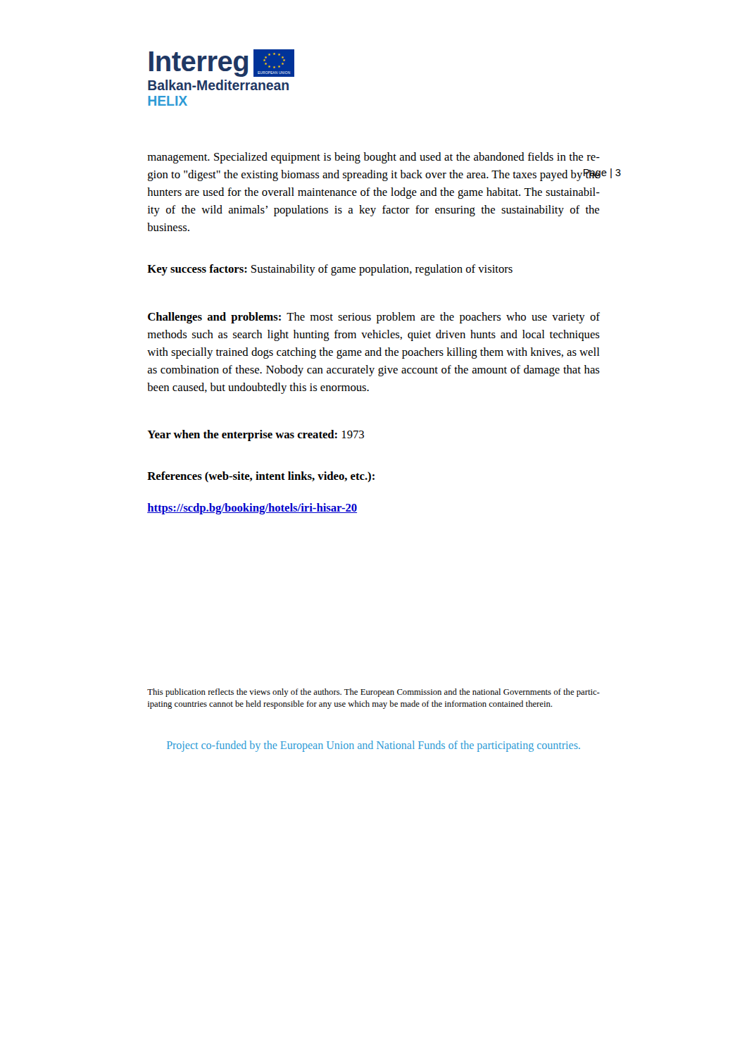Interreg ★ ★ ★ ★ ★ ★ ★ ★ ★ ★ ★ ★ EUROPEAN UNION
Balkan-Mediterranean
HELIX
Page | 3
management. Specialized equipment is being bought and used at the abandoned fields in the region to "digest" the existing biomass and spreading it back over the area. The taxes payed by the hunters are used for the overall maintenance of the lodge and the game habitat. The sustainability of the wild animals’ populations is a key factor for ensuring the sustainability of the business.
Key success factors: Sustainability of game population, regulation of visitors
Challenges and problems: The most serious problem are the poachers who use variety of methods such as search light hunting from vehicles, quiet driven hunts and local techniques with specially trained dogs catching the game and the poachers killing them with knives, as well as combination of these. Nobody can accurately give account of the amount of damage that has been caused, but undoubtedly this is enormous.
Year when the enterprise was created: 1973
References (web-site, intent links, video, etc.):
https://scdp.bg/booking/hotels/iri-hisar-20
This publication reflects the views only of the authors. The European Commission and the national Governments of the participating countries cannot be held responsible for any use which may be made of the information contained therein.
Project co-funded by the European Union and National Funds of the participating countries.